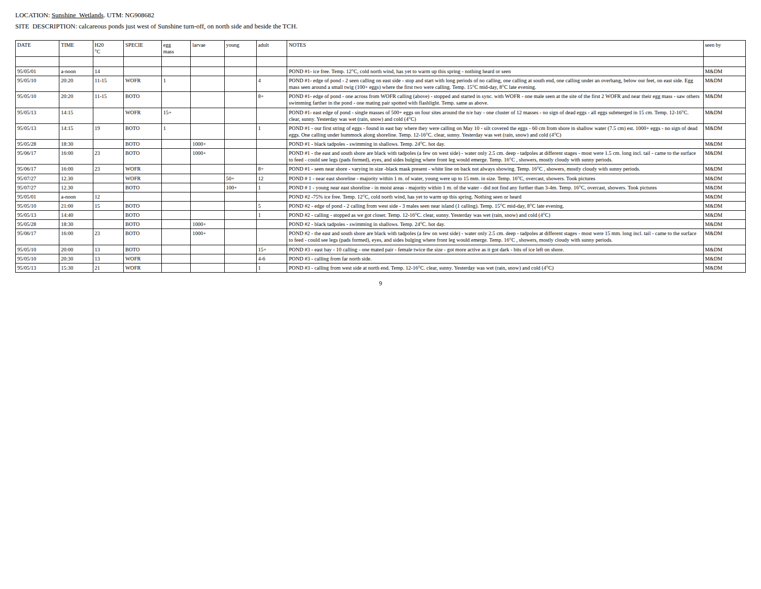LOCATION: Sunshine Wetlands. UTM: NG908682
SITE DESCRIPTION: calcareous ponds just west of Sunshine turn-off, on north side and beside the TCH.
| DATE | TIME | H20 °C | SPECIE | egg mass | larvae | young | adult | NOTES | seen by |
| --- | --- | --- | --- | --- | --- | --- | --- | --- | --- |
| 95/05/01 | a-noon | 14 | | | | | | POND #1- ice free. Temp. 12°C, cold north wind, has yet to warm up this spring - nothing heard or seen | M&DM |
| 95/05/10 | 20:20 | 11-15 | WOFR | 1 | | | 4 | POND #1- edge of pond - 2 seen calling on east side - stop and start with long periods of no calling, one calling at south end, one calling under an overhang, below our feet, on east side. Egg mass seen around a small twig (100+ eggs) where the first two were calling. Temp. 15°C mid-day, 8°C late evening. | M&DM |
| 95/05/10 | 20:20 | 11-15 | BOTO | | | | 8+ | POND #1- edge of pond - one across from WOFR calling (above) - stopped and started in sync. with WOFR - one male seen at the site of the first 2 WOFR and near their egg mass - saw others swimming farther in the pond - one mating pair spotted with flashlight. Temp. same as above. | M&DM |
| 95/05/13 | 14:15 | | WOFR | 15+ | | | | POND #1- east edge of pond - single masses of 500+ eggs on four sites around the n/e bay - one cluster of 12 masses - no sign of dead eggs - all eggs submerged in 15 cm. Temp. 12-16°C. clear, sunny. Yesterday was wet (rain, snow) and cold (4°C) | M&DM |
| 95/05/13 | 14:15 | 19 | BOTO | 1 | | | 1 | POND #1 - our first string of eggs - found in east bay where they were calling on May 10 - silt covered the eggs - 60 cm from shore in shallow water (7.5 cm) est. 1000+ eggs - no sign of dead eggs. One calling under hummock along shoreline. Temp. 12-16°C. clear, sunny. Yesterday was wet (rain, snow) and cold (4°C) | M&DM |
| 95/05/28 | 18:30 | | BOTO | | 1000+ | | | POND #1 - black tadpoles - swimming in shallows. Temp. 24°C. hot day. | M&DM |
| 95/06/17 | 16:00 | 23 | BOTO | | 1000+ | | | POND #1 - the east and south shore are black with tadpoles (a few on west side) - water only 2.5 cm. deep - tadpoles at different stages - most were 1.5 cm. long incl. tail - came to the surface to feed - could see legs (pads formed), eyes, and sides bulging where front leg would emerge. Temp. 16°C , showers, mostly cloudy with sunny periods. | M&DM |
| 95/06/17 | 16:00 | 23 | WOFR | | | | 8+ | POND #1 - seen near shore - varying in size -black mask present - white line on back not always showing. Temp. 16°C , showers, mostly cloudy with sunny periods. | M&DM |
| 95/07/27 | 12.30 | | WOFR | | | 50+ | 12 | POND # 1 - near east shoreline - majority within 1 m. of water, young were up to 15 mm. in size. Temp. 16°C, overcast, showers. Took pictures | M&DM |
| 95/07/27 | 12.30 | | BOTO | | | 100+ | 1 | POND # 1 - young near east shoreline - in moist areas - majority within 1 m. of the water - did not find any further than 3-4m. Temp. 16°C, overcast, showers. Took pictures | M&DM |
| 95/05/01 | a-noon | 12 | | | | | | POND #2 -75% ice free. Temp. 12°C, cold north wind, has yet to warm up this spring. Nothing seen or heard | M&DM |
| 95/05/10 | 21:00 | 15 | BOTO | | | | 5 | POND #2 - edge of pond - 2 calling from west side - 3 males seen near island (1 calling). Temp. 15°C mid-day, 8°C late evening. | M&DM |
| 95/05/13 | 14:40 | | BOTO | | | | 1 | POND #2 - calling - stopped as we got closer. Temp. 12-16°C. clear, sunny. Yesterday was wet (rain, snow) and cold (4°C) | M&DM |
| 95/05/28 | 18:30 | | BOTO | | 1000+ | | | POND #2 - black tadpoles - swimming in shallows. Temp. 24°C. hot day. | M&DM |
| 95/06/17 | 16:00 | 23 | BOTO | | 1000+ | | | POND #2 - the east and south shore are black with tadpoles (a few on west side) - water only 2.5 cm. deep - tadpoles at different stages - most were 15 mm. long incl. tail - came to the surface to feed - could see legs (pads formed), eyes, and sides bulging where front leg would emerge. Temp. 16°C , showers, mostly cloudy with sunny periods. | M&DM |
| 95/05/10 | 20:00 | 13 | BOTO | | | | 15+ | POND #3 - east bay - 10 calling - one mated pair - female twice the size - got more active as it got dark - bits of ice left on shore. | M&DM |
| 95/05/10 | 20:30 | 13 | WOFR | | | | 4-6 | POND #3 - calling from far north side. | M&DM |
| 95/05/13 | 15:30 | 21 | WOFR | | | | 1 | POND #3 - calling from west side at north end. Temp. 12-16°C. clear, sunny. Yesterday was wet (rain, snow) and cold (4°C) | M&DM |
9